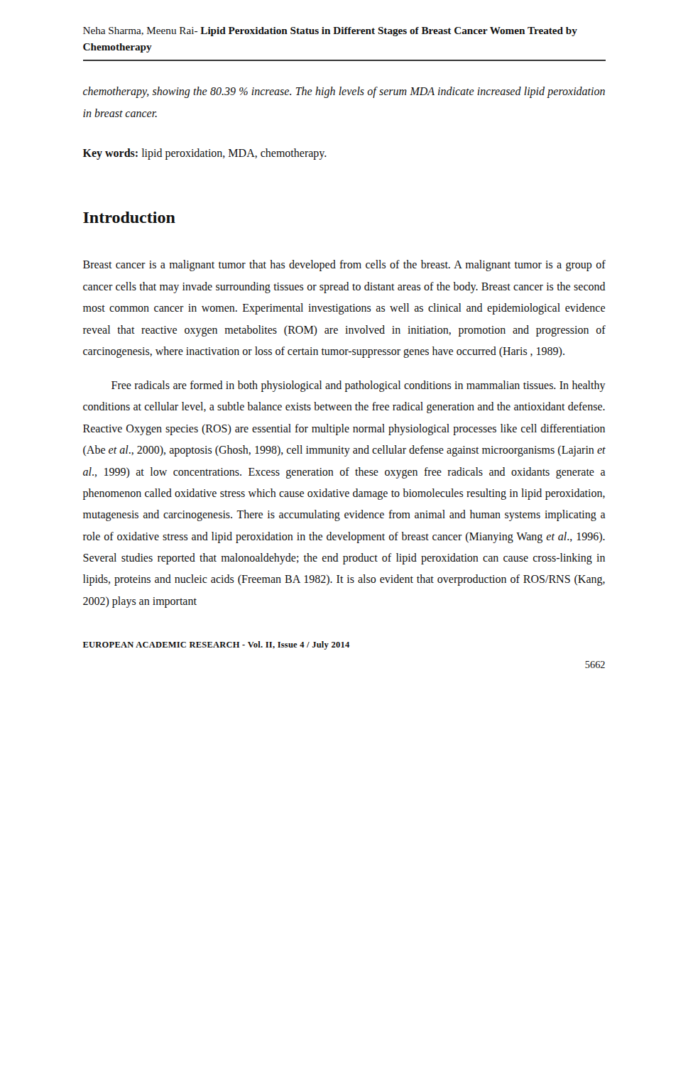Neha Sharma, Meenu Rai- Lipid Peroxidation Status in Different Stages of Breast Cancer Women Treated by Chemotherapy
chemotherapy, showing the 80.39 % increase. The high levels of serum MDA indicate increased lipid peroxidation in breast cancer.
Key words: lipid peroxidation, MDA, chemotherapy.
Introduction
Breast cancer is a malignant tumor that has developed from cells of the breast. A malignant tumor is a group of cancer cells that may invade surrounding tissues or spread to distant areas of the body. Breast cancer is the second most common cancer in women. Experimental investigations as well as clinical and epidemiological evidence reveal that reactive oxygen metabolites (ROM) are involved in initiation, promotion and progression of carcinogenesis, where inactivation or loss of certain tumor-suppressor genes have occurred (Haris , 1989).
Free radicals are formed in both physiological and pathological conditions in mammalian tissues. In healthy conditions at cellular level, a subtle balance exists between the free radical generation and the antioxidant defense. Reactive Oxygen species (ROS) are essential for multiple normal physiological processes like cell differentiation (Abe et al., 2000), apoptosis (Ghosh, 1998), cell immunity and cellular defense against microorganisms (Lajarin et al., 1999) at low concentrations. Excess generation of these oxygen free radicals and oxidants generate a phenomenon called oxidative stress which cause oxidative damage to biomolecules resulting in lipid peroxidation, mutagenesis and carcinogenesis. There is accumulating evidence from animal and human systems implicating a role of oxidative stress and lipid peroxidation in the development of breast cancer (Mianying Wang et al., 1996). Several studies reported that malonoaldehyde; the end product of lipid peroxidation can cause cross-linking in lipids, proteins and nucleic acids (Freeman BA 1982). It is also evident that overproduction of ROS/RNS (Kang, 2002) plays an important
EUROPEAN ACADEMIC RESEARCH - Vol. II, Issue 4 / July 2014
5662